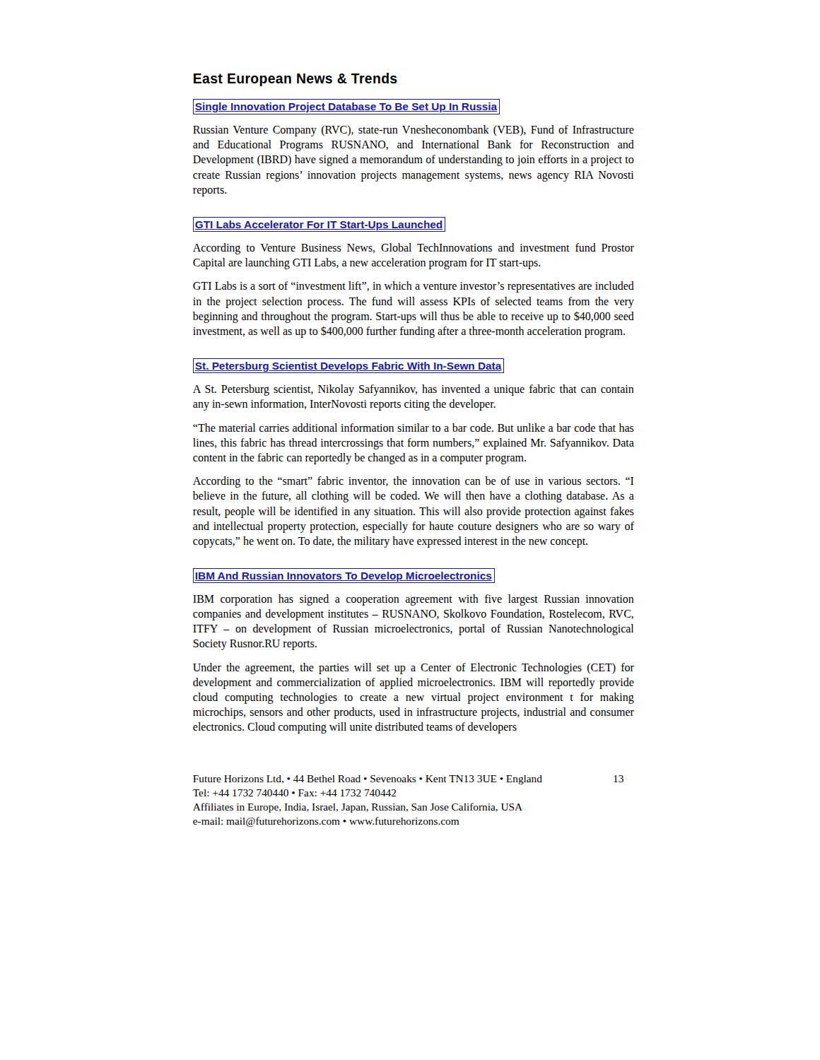East European News & Trends
Single Innovation Project Database To Be Set Up In Russia
Russian Venture Company (RVC), state-run Vnesheconombank (VEB), Fund of Infrastructure and Educational Programs RUSNANO, and International Bank for Reconstruction and Development (IBRD) have signed a memorandum of understanding to join efforts in a project to create Russian regions’ innovation projects management systems, news agency RIA Novosti reports.
GTI Labs Accelerator For IT Start-Ups Launched
According to Venture Business News, Global TechInnovations and investment fund Prostor Capital are launching GTI Labs, a new acceleration program for IT start-ups.
GTI Labs is a sort of “investment lift”, in which a venture investor’s representatives are included in the project selection process. The fund will assess KPIs of selected teams from the very beginning and throughout the program. Start-ups will thus be able to receive up to $40,000 seed investment, as well as up to $400,000 further funding after a three-month acceleration program.
St. Petersburg Scientist Develops Fabric With In-Sewn Data
A St. Petersburg scientist, Nikolay Safyannikov, has invented a unique fabric that can contain any in-sewn information, InterNovosti reports citing the developer.
“The material carries additional information similar to a bar code. But unlike a bar code that has lines, this fabric has thread intercrossings that form numbers,” explained Mr. Safyannikov. Data content in the fabric can reportedly be changed as in a computer program.
According to the “smart” fabric inventor, the innovation can be of use in various sectors. “I believe in the future, all clothing will be coded. We will then have a clothing database. As a result, people will be identified in any situation. This will also provide protection against fakes and intellectual property protection, especially for haute couture designers who are so wary of copycats,” he went on. To date, the military have expressed interest in the new concept.
IBM And Russian Innovators To Develop Microelectronics
IBM corporation has signed a cooperation agreement with five largest Russian innovation companies and development institutes – RUSNANO, Skolkovo Foundation, Rostelecom, RVC, ITFY – on development of Russian microelectronics, portal of Russian Nanotechnological Society Rusnor.RU reports.
Under the agreement, the parties will set up a Center of Electronic Technologies (CET) for development and commercialization of applied microelectronics. IBM will reportedly provide cloud computing technologies to create a new virtual project environment t for making microchips, sensors and other products, used in infrastructure projects, industrial and consumer electronics. Cloud computing will unite distributed teams of developers
13
Future Horizons Ltd, • 44 Bethel Road • Sevenoaks • Kent TN13 3UE • England
Tel: +44 1732 740440 • Fax: +44 1732 740442
Affiliates in Europe, India, Israel, Japan, Russian, San Jose California, USA
e-mail: mail@futurehorizons.com • www.futurehorizons.com